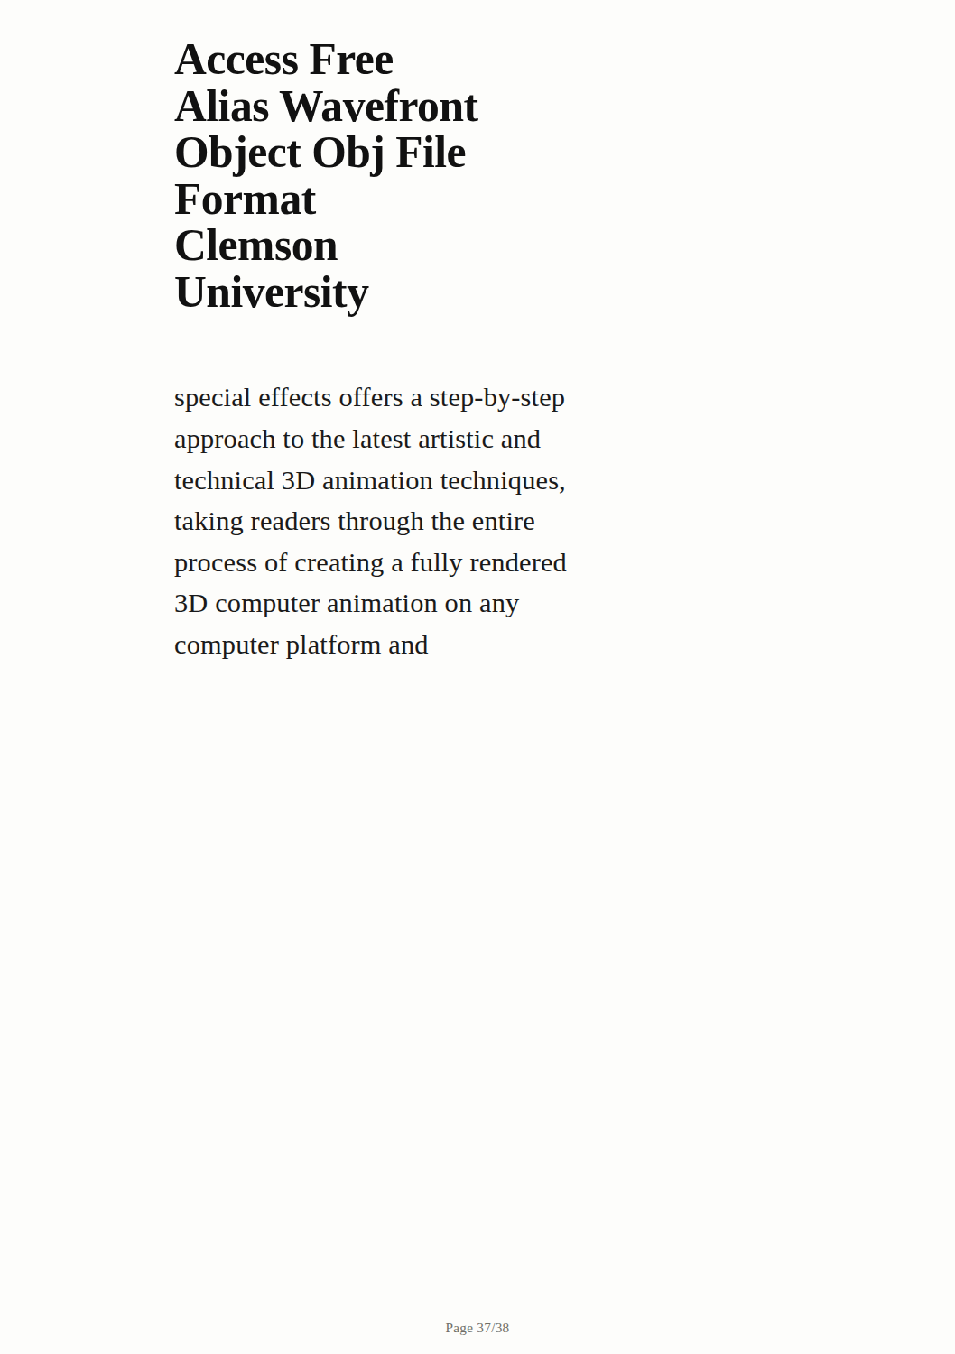Access Free Alias Wavefront Object Obj File Format Clemson University
special effects offers a step-by-step approach to the latest artistic and technical 3D animation techniques, taking readers through the entire process of creating a fully rendered 3D computer animation on any computer platform and
Page 37/38